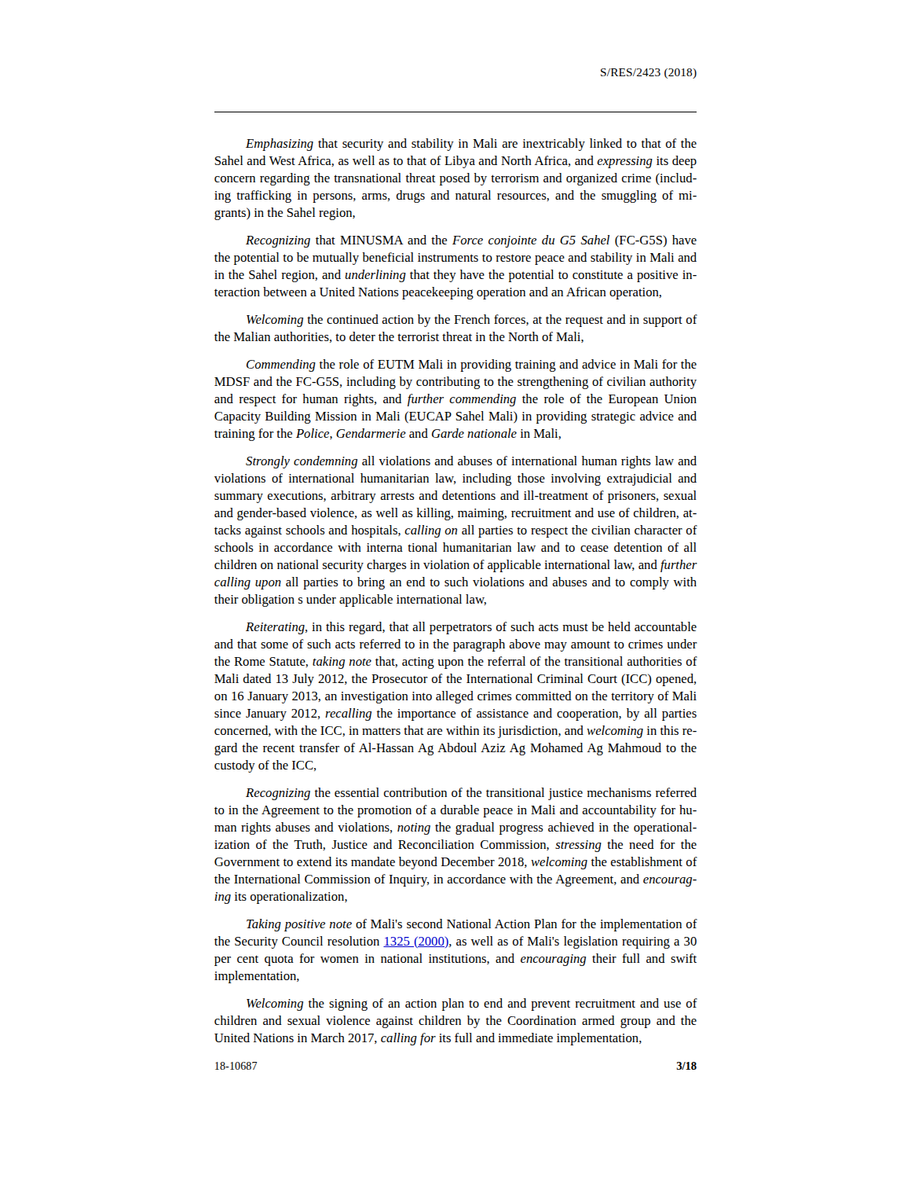S/RES/2423 (2018)
Emphasizing that security and stability in Mali are inextricably linked to that of the Sahel and West Africa, as well as to that of Libya and North Africa, and expressing its deep concern regarding the transnational threat posed by terrorism and organized crime (including trafficking in persons, arms, drugs and natural resources, and the smuggling of migrants) in the Sahel region,
Recognizing that MINUSMA and the Force conjointe du G5 Sahel (FC-G5S) have the potential to be mutually beneficial instruments to restore peace and stability in Mali and in the Sahel region, and underlining that they have the potential to constitute a positive interaction between a United Nations peacekeeping operation and an African operation,
Welcoming the continued action by the French forces, at the request and in support of the Malian authorities, to deter the terrorist threat in the North of Mali,
Commending the role of EUTM Mali in providing training and advice in Mali for the MDSF and the FC-G5S, including by contributing to the strengthening of civilian authority and respect for human rights, and further commending the role of the European Union Capacity Building Mission in Mali (EUCAP Sahel Mali) in providing strategic advice and training for the Police, Gendarmerie and Garde nationale in Mali,
Strongly condemning all violations and abuses of international human rights law and violations of international humanitarian law, including those involving extrajudicial and summary executions, arbitrary arrests and detentions and ill-treatment of prisoners, sexual and gender-based violence, as well as killing, maiming, recruitment and use of children, attacks against schools and hospitals, calling on all parties to respect the civilian character of schools in accordance with interna tional humanitarian law and to cease detention of all children on national security charges in violation of applicable international law, and further calling upon all parties to bring an end to such violations and abuses and to comply with their obligation s under applicable international law,
Reiterating, in this regard, that all perpetrators of such acts must be held accountable and that some of such acts referred to in the paragraph above may amount to crimes under the Rome Statute, taking note that, acting upon the referral of the transitional authorities of Mali dated 13 July 2012, the Prosecutor of the International Criminal Court (ICC) opened, on 16 January 2013, an investigation into alleged crimes committed on the territory of Mali since January 2012, recalling the importance of assistance and cooperation, by all parties concerned, with the ICC, in matters that are within its jurisdiction, and welcoming in this regard the recent transfer of Al-Hassan Ag Abdoul Aziz Ag Mohamed Ag Mahmoud to the custody of the ICC,
Recognizing the essential contribution of the transitional justice mechanisms referred to in the Agreement to the promotion of a durable peace in Mali and accountability for human rights abuses and violations, noting the gradual progress achieved in the operationalization of the Truth, Justice and Reconciliation Commission, stressing the need for the Government to extend its mandate beyond December 2018, welcoming the establishment of the International Commission of Inquiry, in accordance with the Agreement, and encouraging its operationalization,
Taking positive note of Mali's second National Action Plan for the implementation of the Security Council resolution 1325 (2000), as well as of Mali's legislation requiring a 30 per cent quota for women in national institutions, and encouraging their full and swift implementation,
Welcoming the signing of an action plan to end and prevent recruitment and use of children and sexual violence against children by the Coordination armed group and the United Nations in March 2017, calling for its full and immediate implementation,
18-10687 3/18